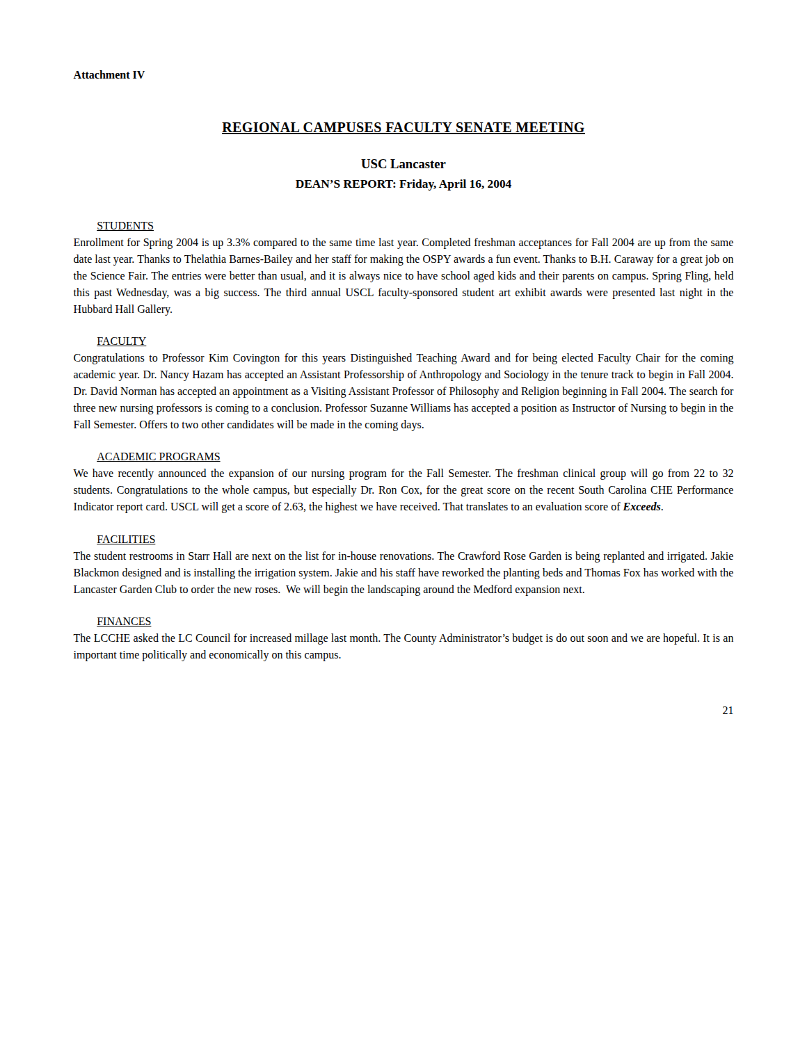Attachment IV
REGIONAL CAMPUSES FACULTY SENATE MEETING
USC Lancaster
DEAN’S REPORT: Friday, April 16, 2004
STUDENTS
Enrollment for Spring 2004 is up 3.3% compared to the same time last year. Completed freshman acceptances for Fall 2004 are up from the same date last year. Thanks to Thelathia Barnes-Bailey and her staff for making the OSPY awards a fun event. Thanks to B.H. Caraway for a great job on the Science Fair. The entries were better than usual, and it is always nice to have school aged kids and their parents on campus. Spring Fling, held this past Wednesday, was a big success. The third annual USCL faculty-sponsored student art exhibit awards were presented last night in the Hubbard Hall Gallery.
FACULTY
Congratulations to Professor Kim Covington for this years Distinguished Teaching Award and for being elected Faculty Chair for the coming academic year. Dr. Nancy Hazam has accepted an Assistant Professorship of Anthropology and Sociology in the tenure track to begin in Fall 2004. Dr. David Norman has accepted an appointment as a Visiting Assistant Professor of Philosophy and Religion beginning in Fall 2004. The search for three new nursing professors is coming to a conclusion. Professor Suzanne Williams has accepted a position as Instructor of Nursing to begin in the Fall Semester. Offers to two other candidates will be made in the coming days.
ACADEMIC PROGRAMS
We have recently announced the expansion of our nursing program for the Fall Semester. The freshman clinical group will go from 22 to 32 students. Congratulations to the whole campus, but especially Dr. Ron Cox, for the great score on the recent South Carolina CHE Performance Indicator report card. USCL will get a score of 2.63, the highest we have received. That translates to an evaluation score of Exceeds.
FACILITIES
The student restrooms in Starr Hall are next on the list for in-house renovations. The Crawford Rose Garden is being replanted and irrigated. Jakie Blackmon designed and is installing the irrigation system. Jakie and his staff have reworked the planting beds and Thomas Fox has worked with the Lancaster Garden Club to order the new roses. We will begin the landscaping around the Medford expansion next.
FINANCES
The LCCHE asked the LC Council for increased millage last month. The County Administrator’s budget is do out soon and we are hopeful. It is an important time politically and economically on this campus.
21